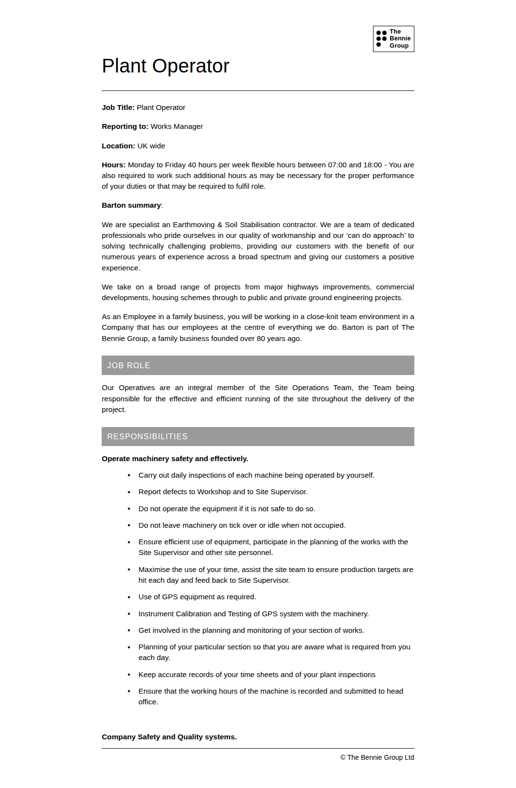The
Bennie
Group
Plant Operator
Job Title: Plant Operator
Reporting to: Works Manager
Location: UK wide
Hours: Monday to Friday 40 hours per week flexible hours between 07:00 and 18:00 - You are also required to work such additional hours as may be necessary for the proper performance of your duties or that may be required to fulfil role.
Barton summary:
We are specialist an Earthmoving & Soil Stabilisation contractor. We are a team of dedicated professionals who pride ourselves in our quality of workmanship and our ‘can do approach’ to solving technically challenging problems, providing our customers with the benefit of our numerous years of experience across a broad spectrum and giving our customers a positive experience.
We take on a broad range of projects from major highways improvements, commercial developments, housing schemes through to public and private ground engineering projects.
As an Employee in a family business, you will be working in a close-knit team environment in a Company that has our employees at the centre of everything we do. Barton is part of The Bennie Group, a family business founded over 80 years ago.
JOB ROLE
Our Operatives are an integral member of the Site Operations Team, the Team being responsible for the effective and efficient running of the site throughout the delivery of the project.
RESPONSIBILITIES
Operate machinery safety and effectively.
Carry out daily inspections of each machine being operated by yourself.
Report defects to Workshop and to Site Supervisor.
Do not operate the equipment if it is not safe to do so.
Do not leave machinery on tick over or idle when not occupied.
Ensure efficient use of equipment, participate in the planning of the works with the Site Supervisor and other site personnel.
Maximise the use of your time, assist the site team to ensure production targets are hit each day and feed back to Site Supervisor.
Use of GPS equipment as required.
Instrument Calibration and Testing of GPS system with the machinery.
Get involved in the planning and monitoring of your section of works.
Planning of your particular section so that you are aware what is required from you each day.
Keep accurate records of your time sheets and of your plant inspections
Ensure that the working hours of the machine is recorded and submitted to head office.
Company Safety and Quality systems.
© The Bennie Group Ltd